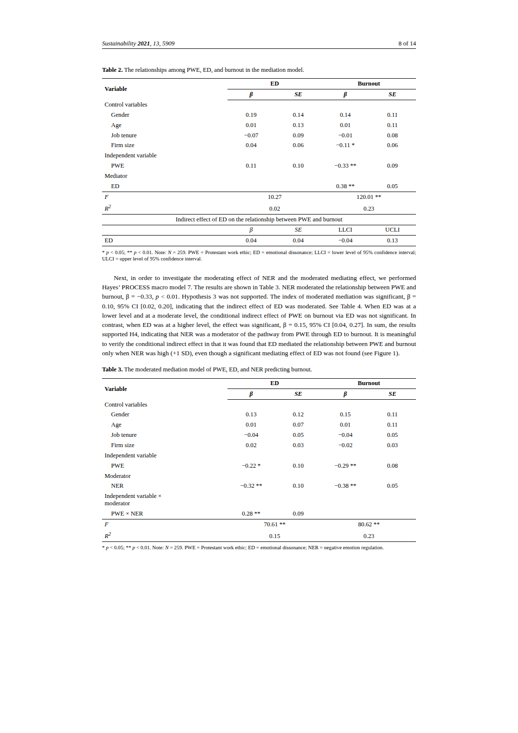Sustainability 2021, 13, 5909
8 of 14
Table 2. The relationships among PWE, ED, and burnout in the mediation model.
| Variable | ED | Burnout |
| --- | --- | --- |
| β | SE | β | SE |
| Control variables | | | | |
| Gender | 0.19 | 0.14 | 0.14 | 0.11 |
| Age | 0.01 | 0.13 | 0.01 | 0.11 |
| Job tenure | −0.07 | 0.09 | −0.01 | 0.08 |
| Firm size | 0.04 | 0.06 | −0.11 * | 0.06 |
| Independent variable | | | | |
| PWE | 0.11 | 0.10 | −0.33 ** | 0.09 |
| Mediator | | | | |
| ED | | | 0.38 ** | 0.05 |
| F | 10.27 | 120.01 ** |
| R 2 | 0.02 | 0.23 |
| Indirect effect of ED on the relationship between PWE and burnout |
| | β | SE | LLCI | UCLI |
| ED | 0.04 | 0.04 | −0.04 | 0.13 |
* p < 0.05; ** p < 0.01. Note: N = 259. PWE = Protestant work ethic; ED = emotional dissonance; LLCI = lower level of 95% confidence interval; ULCI = upper level of 95% confidence interval.
Next, in order to investigate the moderating effect of NER and the moderated mediating effect, we performed Hayes’ PROCESS macro model 7. The results are shown in Table 3. NER moderated the relationship between PWE and burnout, β = −0.33, p < 0.01. Hypothesis 3 was not supported. The index of moderated mediation was significant, β = 0.10, 95% CI [0.02, 0.20], indicating that the indirect effect of ED was moderated. See Table 4. When ED was at a lower level and at a moderate level, the conditional indirect effect of PWE on burnout via ED was not significant. In contrast, when ED was at a higher level, the effect was significant, β = 0.15, 95% CI [0.04, 0.27]. In sum, the results supported H4, indicating that NER was a moderator of the pathway from PWE through ED to burnout. It is meaningful to verify the conditional indirect effect in that it was found that ED mediated the relationship between PWE and burnout only when NER was high (+1 SD), even though a significant mediating effect of ED was not found (see Figure 1).
Table 3. The moderated mediation model of PWE, ED, and NER predicting burnout.
| Variable | ED | Burnout |
| --- | --- | --- |
| β | SE | β | SE |
| Control variables | | | | |
| Gender | 0.13 | 0.12 | 0.15 | 0.11 |
| Age | 0.01 | 0.07 | 0.01 | 0.11 |
| Job tenure | −0.04 | 0.05 | −0.04 | 0.05 |
| Firm size | 0.02 | 0.03 | −0.02 | 0.03 |
| Independent variable | | | | |
| PWE | −0.22 * | 0.10 | −0.29 ** | 0.08 |
| Moderator | | | | |
| NER | −0.32 ** | 0.10 | −0.38 ** | 0.05 |
| Independent variable × moderator | | | | |
| PWE × NER | 0.28 ** | 0.09 | | |
| F | 70.61 ** | 80.62 ** |
| R 2 | 0.15 | 0.23 |
* p < 0.05; ** p < 0.01. Note: N = 259. PWE = Protestant work ethic; ED = emotional dissonance; NER = negative emotion regulation.